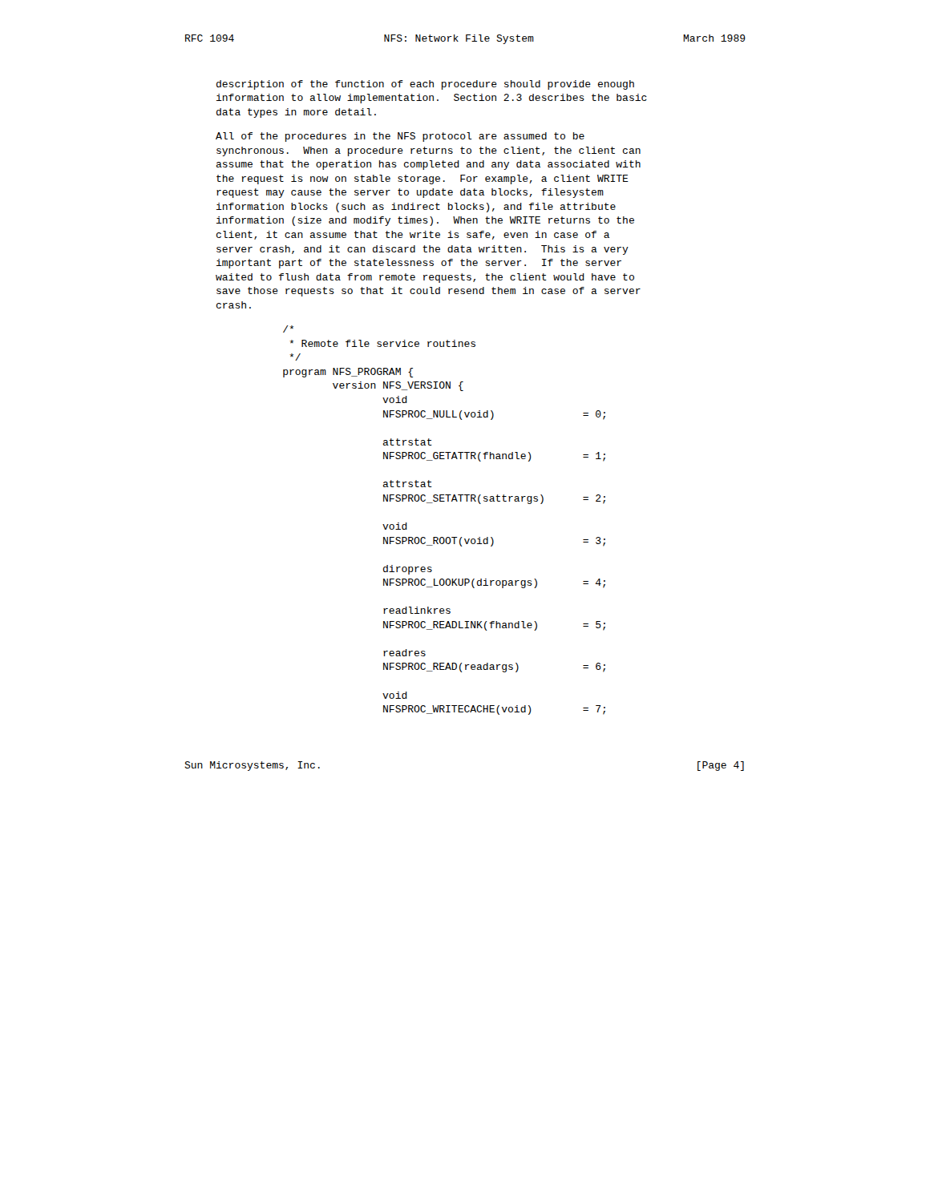RFC 1094 NFS: Network File System March 1989
description of the function of each procedure should provide enough information to allow implementation. Section 2.3 describes the basic data types in more detail.
All of the procedures in the NFS protocol are assumed to be synchronous. When a procedure returns to the client, the client can assume that the operation has completed and any data associated with the request is now on stable storage. For example, a client WRITE request may cause the server to update data blocks, filesystem information blocks (such as indirect blocks), and file attribute information (size and modify times). When the WRITE returns to the client, it can assume that the write is safe, even in case of a server crash, and it can discard the data written. This is a very important part of the statelessness of the server. If the server waited to flush data from remote requests, the client would have to save those requests so that it could resend them in case of a server crash.
    /*
     * Remote file service routines
     */
    program NFS_PROGRAM {
            version NFS_VERSION {
                    void
                    NFSPROC_NULL(void)              = 0;

                    attrstat
                    NFSPROC_GETATTR(fhandle)        = 1;

                    attrstat
                    NFSPROC_SETATTR(sattrargs)      = 2;

                    void
                    NFSPROC_ROOT(void)              = 3;

                    diropres
                    NFSPROC_LOOKUP(diropargs)       = 4;

                    readlinkres
                    NFSPROC_READLINK(fhandle)       = 5;

                    readres
                    NFSPROC_READ(readargs)          = 6;

                    void
                    NFSPROC_WRITECACHE(void)        = 7;
Sun Microsystems, Inc. [Page 4]